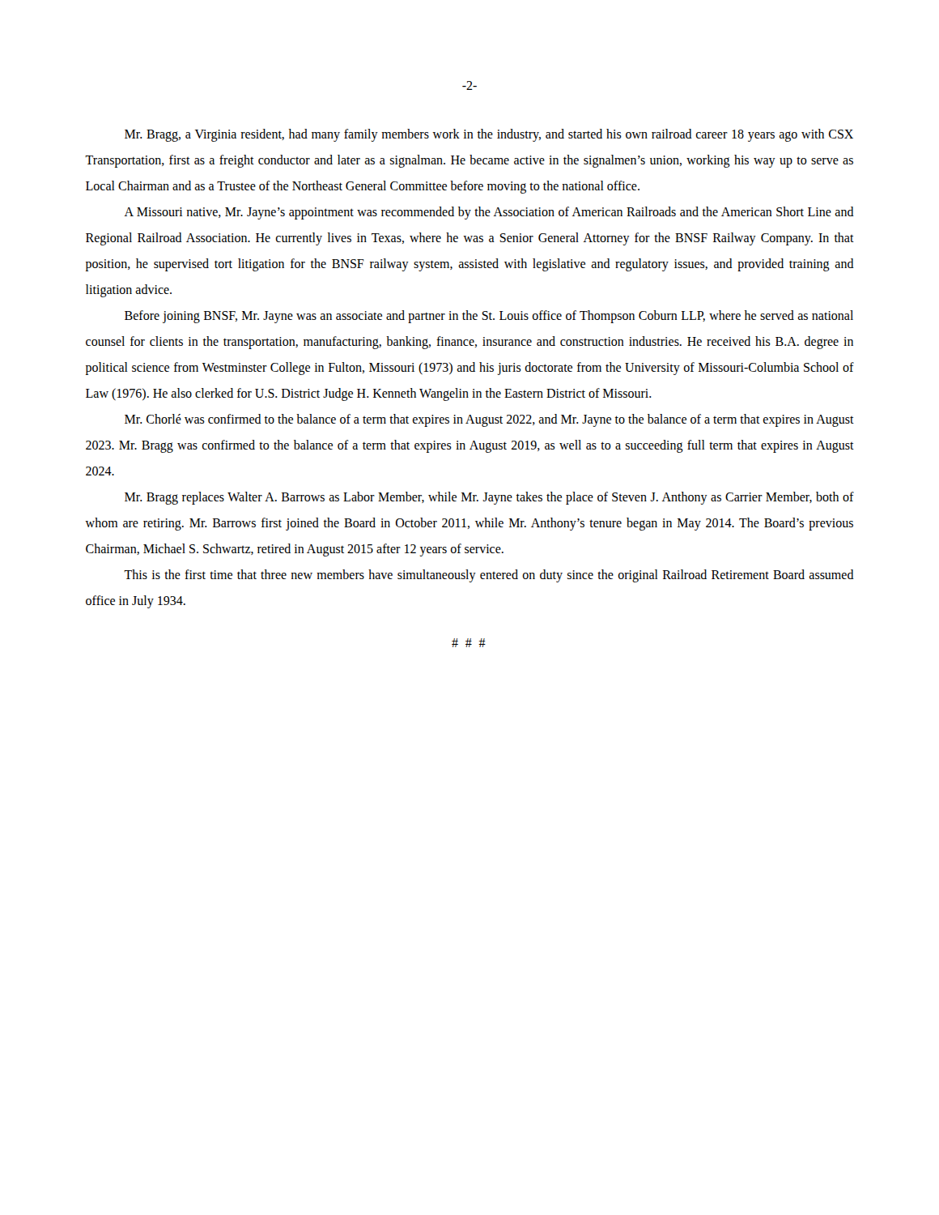-2-
Mr. Bragg, a Virginia resident, had many family members work in the industry, and started his own railroad career 18 years ago with CSX Transportation, first as a freight conductor and later as a signalman. He became active in the signalmen’s union, working his way up to serve as Local Chairman and as a Trustee of the Northeast General Committee before moving to the national office.
A Missouri native, Mr. Jayne’s appointment was recommended by the Association of American Railroads and the American Short Line and Regional Railroad Association. He currently lives in Texas, where he was a Senior General Attorney for the BNSF Railway Company. In that position, he supervised tort litigation for the BNSF railway system, assisted with legislative and regulatory issues, and provided training and litigation advice.
Before joining BNSF, Mr. Jayne was an associate and partner in the St. Louis office of Thompson Coburn LLP, where he served as national counsel for clients in the transportation, manufacturing, banking, finance, insurance and construction industries. He received his B.A. degree in political science from Westminster College in Fulton, Missouri (1973) and his juris doctorate from the University of Missouri-Columbia School of Law (1976). He also clerked for U.S. District Judge H. Kenneth Wangelin in the Eastern District of Missouri.
Mr. Chorlé was confirmed to the balance of a term that expires in August 2022, and Mr. Jayne to the balance of a term that expires in August 2023. Mr. Bragg was confirmed to the balance of a term that expires in August 2019, as well as to a succeeding full term that expires in August 2024.
Mr. Bragg replaces Walter A. Barrows as Labor Member, while Mr. Jayne takes the place of Steven J. Anthony as Carrier Member, both of whom are retiring. Mr. Barrows first joined the Board in October 2011, while Mr. Anthony’s tenure began in May 2014. The Board’s previous Chairman, Michael S. Schwartz, retired in August 2015 after 12 years of service.
This is the first time that three new members have simultaneously entered on duty since the original Railroad Retirement Board assumed office in July 1934.
# # #